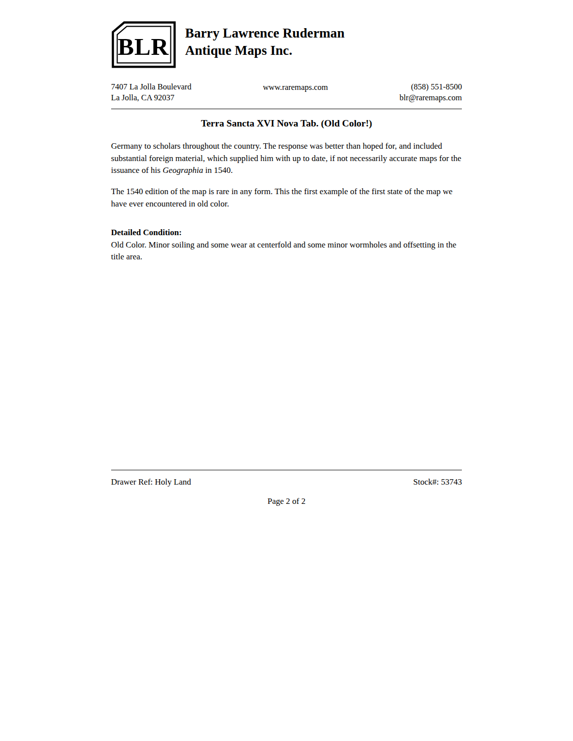BLR
Barry Lawrence Ruderman
Antique Maps Inc.
7407 La Jolla Boulevard
La Jolla, CA 92037
www.raremaps.com
(858) 551-8500
blr@raremaps.com
Terra Sancta XVI Nova Tab. (Old Color!)
Germany to scholars throughout the country. The response was better than hoped for, and included substantial foreign material, which supplied him with up to date, if not necessarily accurate maps for the issuance of his Geographia in 1540.
The 1540 edition of the map is rare in any form. This the first example of the first state of the map we have ever encountered in old color.
Detailed Condition:
Old Color. Minor soiling and some wear at centerfold and some minor wormholes and offsetting in the title area.
Drawer Ref: Holy Land
Stock#: 53743
Page 2 of 2